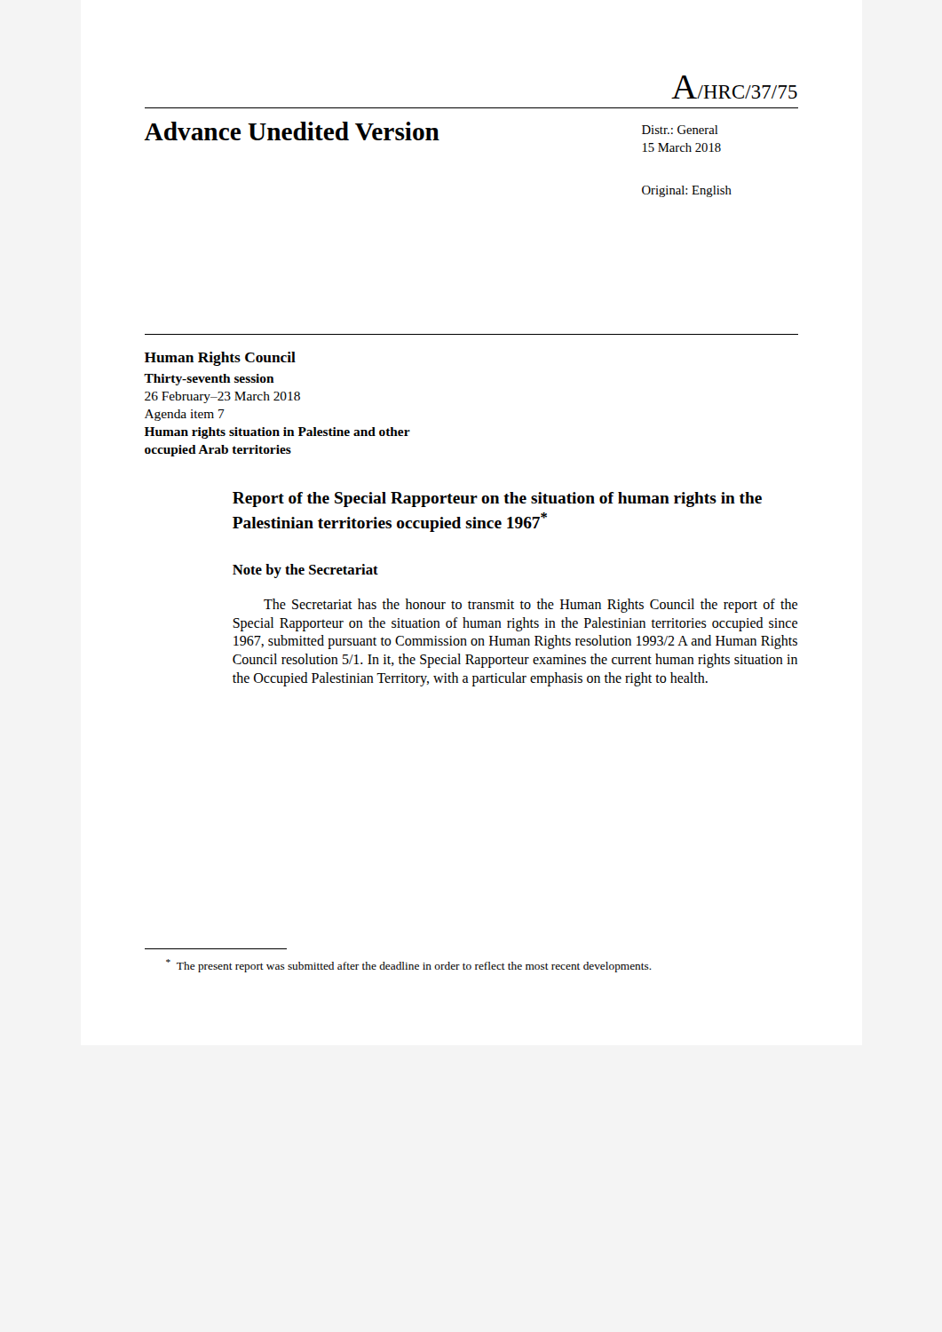A/HRC/37/75
Advance Unedited Version
Distr.: General
15 March 2018
Original: English
Human Rights Council Thirty-seventh session
26 February–23 March 2018
Agenda item 7
Human rights situation in Palestine and other
occupied Arab territories
Report of the Special Rapporteur on the situation of human rights in the Palestinian territories occupied since 1967*
Note by the Secretariat
The Secretariat has the honour to transmit to the Human Rights Council the report of the Special Rapporteur on the situation of human rights in the Palestinian territories occupied since 1967, submitted pursuant to Commission on Human Rights resolution 1993/2 A and Human Rights Council resolution 5/1. In it, the Special Rapporteur examines the current human rights situation in the Occupied Palestinian Territory, with a particular emphasis on the right to health.
* The present report was submitted after the deadline in order to reflect the most recent developments.